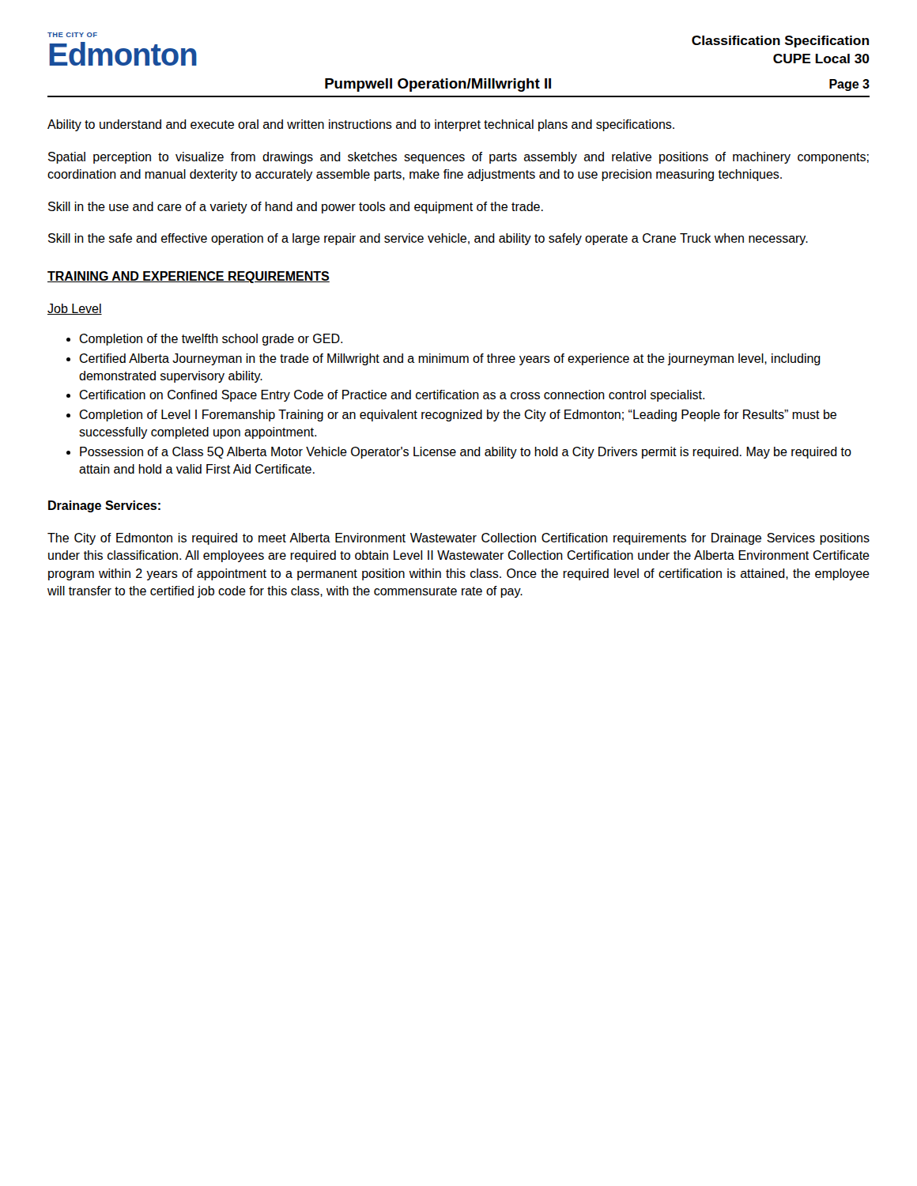THE CITY OF Edmonton
Classification Specification
CUPE Local 30
Pumpwell Operation/Millwright II Page 3
Ability to understand and execute oral and written instructions and to interpret technical plans and specifications.
Spatial perception to visualize from drawings and sketches sequences of parts assembly and relative positions of machinery components; coordination and manual dexterity to accurately assemble parts, make fine adjustments and to use precision measuring techniques.
Skill in the use and care of a variety of hand and power tools and equipment of the trade.
Skill in the safe and effective operation of a large repair and service vehicle, and ability to safely operate a Crane Truck when necessary.
TRAINING AND EXPERIENCE REQUIREMENTS
Job Level
Completion of the twelfth school grade or GED.
Certified Alberta Journeyman in the trade of Millwright and a minimum of three years of experience at the journeyman level, including demonstrated supervisory ability.
Certification on Confined Space Entry Code of Practice and certification as a cross connection control specialist.
Completion of Level I Foremanship Training or an equivalent recognized by the City of Edmonton; “Leading People for Results” must be successfully completed upon appointment.
Possession of a Class 5Q Alberta Motor Vehicle Operator's License and ability to hold a City Drivers permit is required. May be required to attain and hold a valid First Aid Certificate.
Drainage Services:
The City of Edmonton is required to meet Alberta Environment Wastewater Collection Certification requirements for Drainage Services positions under this classification. All employees are required to obtain Level II Wastewater Collection Certification under the Alberta Environment Certificate program within 2 years of appointment to a permanent position within this class. Once the required level of certification is attained, the employee will transfer to the certified job code for this class, with the commensurate rate of pay.